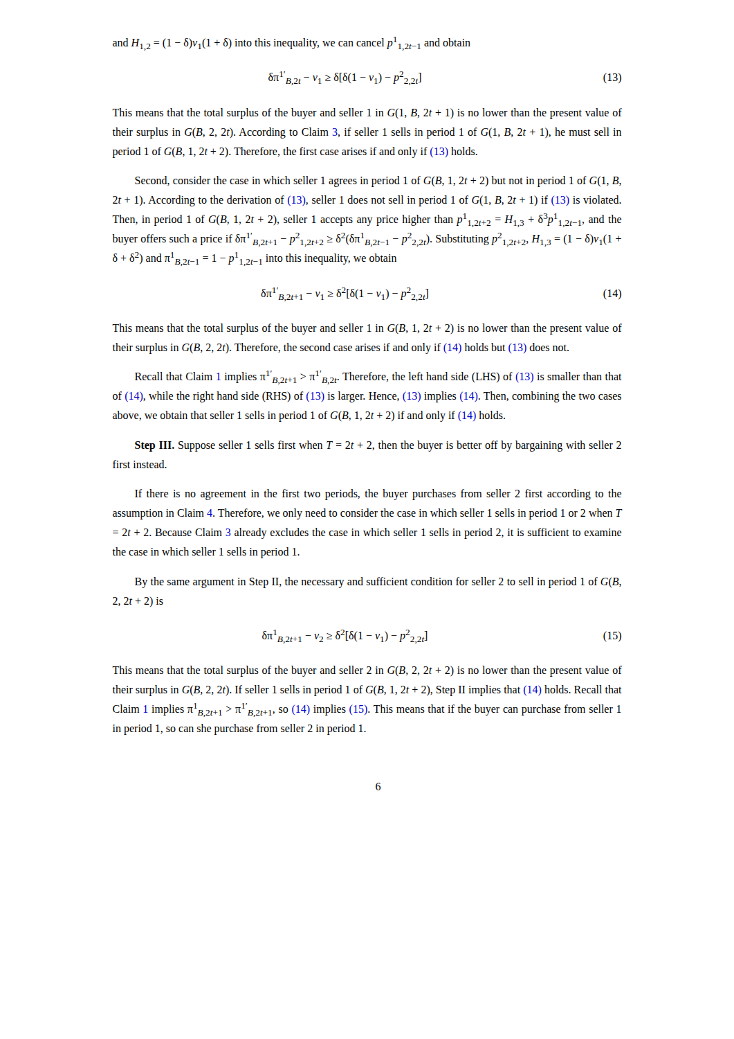and H1,2 = (1 − δ)v1(1 + δ) into this inequality, we can cancel p11,2t−1 and obtain
δπ1′B,2t − v1 ≥ δ[δ(1 − v1) − p22,2t]
(13)
This means that the total surplus of the buyer and seller 1 in G(1, B, 2t + 1) is no lower than the present value of their surplus in G(B, 2, 2t). According to Claim 3, if seller 1 sells in period 1 of G(1, B, 2t + 1), he must sell in period 1 of G(B, 1, 2t + 2). Therefore, the first case arises if and only if (13) holds.
Second, consider the case in which seller 1 agrees in period 1 of G(B, 1, 2t + 2) but not in period 1 of G(1, B, 2t + 1). According to the derivation of (13), seller 1 does not sell in period 1 of G(1, B, 2t + 1) if (13) is violated. Then, in period 1 of G(B, 1, 2t + 2), seller 1 accepts any price higher than p11,2t+2 = H1,3 + δ3p11,2t−1, and the buyer offers such a price if δπ1′B,2t+1 − p21,2t+2 ≥ δ2(δπ1B,2t−1 − p22,2t). Substituting p21,2t+2, H1,3 = (1 − δ)v1(1 + δ + δ2) and π1B,2t−1 = 1 − p11,2t−1 into this inequality, we obtain
δπ1′B,2t+1 − v1 ≥ δ2[δ(1 − v1) − p22,2t]
(14)
This means that the total surplus of the buyer and seller 1 in G(B, 1, 2t + 2) is no lower than the present value of their surplus in G(B, 2, 2t). Therefore, the second case arises if and only if (14) holds but (13) does not.
Recall that Claim 1 implies π1′B,2t+1 > π1′B,2t. Therefore, the left hand side (LHS) of (13) is smaller than that of (14), while the right hand side (RHS) of (13) is larger. Hence, (13) implies (14). Then, combining the two cases above, we obtain that seller 1 sells in period 1 of G(B, 1, 2t + 2) if and only if (14) holds.
Step III. Suppose seller 1 sells first when T = 2t + 2, then the buyer is better off by bargaining with seller 2 first instead.
If there is no agreement in the first two periods, the buyer purchases from seller 2 first according to the assumption in Claim 4. Therefore, we only need to consider the case in which seller 1 sells in period 1 or 2 when T = 2t + 2. Because Claim 3 already excludes the case in which seller 1 sells in period 2, it is sufficient to examine the case in which seller 1 sells in period 1.
By the same argument in Step II, the necessary and sufficient condition for seller 2 to sell in period 1 of G(B, 2, 2t + 2) is
δπ1B,2t+1 − v2 ≥ δ2[δ(1 − v1) − p22,2t]
(15)
This means that the total surplus of the buyer and seller 2 in G(B, 2, 2t + 2) is no lower than the present value of their surplus in G(B, 2, 2t). If seller 1 sells in period 1 of G(B, 1, 2t + 2), Step II implies that (14) holds. Recall that Claim 1 implies π1B,2t+1 > π1′B,2t+1, so (14) implies (15). This means that if the buyer can purchase from seller 1 in period 1, so can she purchase from seller 2 in period 1.
6